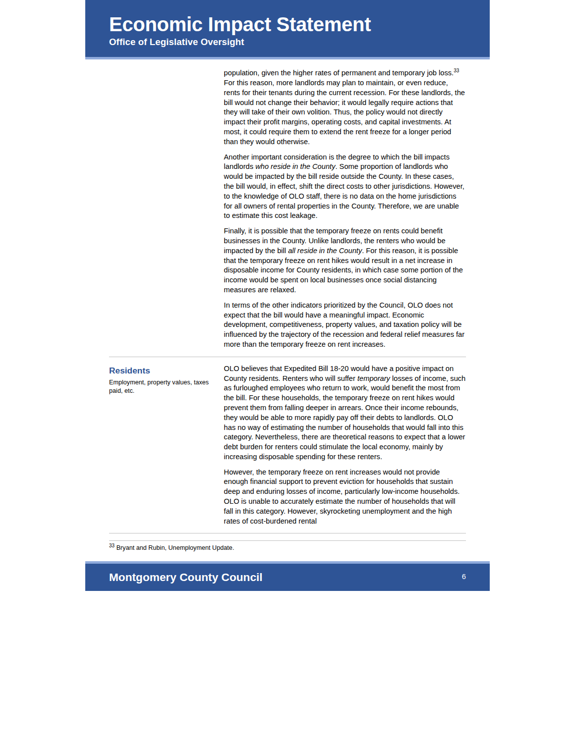Economic Impact Statement
Office of Legislative Oversight
population, given the higher rates of permanent and temporary job loss.33 For this reason, more landlords may plan to maintain, or even reduce, rents for their tenants during the current recession. For these landlords, the bill would not change their behavior; it would legally require actions that they will take of their own volition. Thus, the policy would not directly impact their profit margins, operating costs, and capital investments. At most, it could require them to extend the rent freeze for a longer period than they would otherwise.
Another important consideration is the degree to which the bill impacts landlords who reside in the County. Some proportion of landlords who would be impacted by the bill reside outside the County. In these cases, the bill would, in effect, shift the direct costs to other jurisdictions. However, to the knowledge of OLO staff, there is no data on the home jurisdictions for all owners of rental properties in the County. Therefore, we are unable to estimate this cost leakage.
Finally, it is possible that the temporary freeze on rents could benefit businesses in the County. Unlike landlords, the renters who would be impacted by the bill all reside in the County. For this reason, it is possible that the temporary freeze on rent hikes would result in a net increase in disposable income for County residents, in which case some portion of the income would be spent on local businesses once social distancing measures are relaxed.
In terms of the other indicators prioritized by the Council, OLO does not expect that the bill would have a meaningful impact. Economic development, competitiveness, property values, and taxation policy will be influenced by the trajectory of the recession and federal relief measures far more than the temporary freeze on rent increases.
Residents
Employment, property values, taxes paid, etc.
OLO believes that Expedited Bill 18-20 would have a positive impact on County residents. Renters who will suffer temporary losses of income, such as furloughed employees who return to work, would benefit the most from the bill. For these households, the temporary freeze on rent hikes would prevent them from falling deeper in arrears. Once their income rebounds, they would be able to more rapidly pay off their debts to landlords. OLO has no way of estimating the number of households that would fall into this category. Nevertheless, there are theoretical reasons to expect that a lower debt burden for renters could stimulate the local economy, mainly by increasing disposable spending for these renters.
However, the temporary freeze on rent increases would not provide enough financial support to prevent eviction for households that sustain deep and enduring losses of income, particularly low-income households. OLO is unable to accurately estimate the number of households that will fall in this category. However, skyrocketing unemployment and the high rates of cost-burdened rental
33 Bryant and Rubin, Unemployment Update.
Montgomery County Council
6